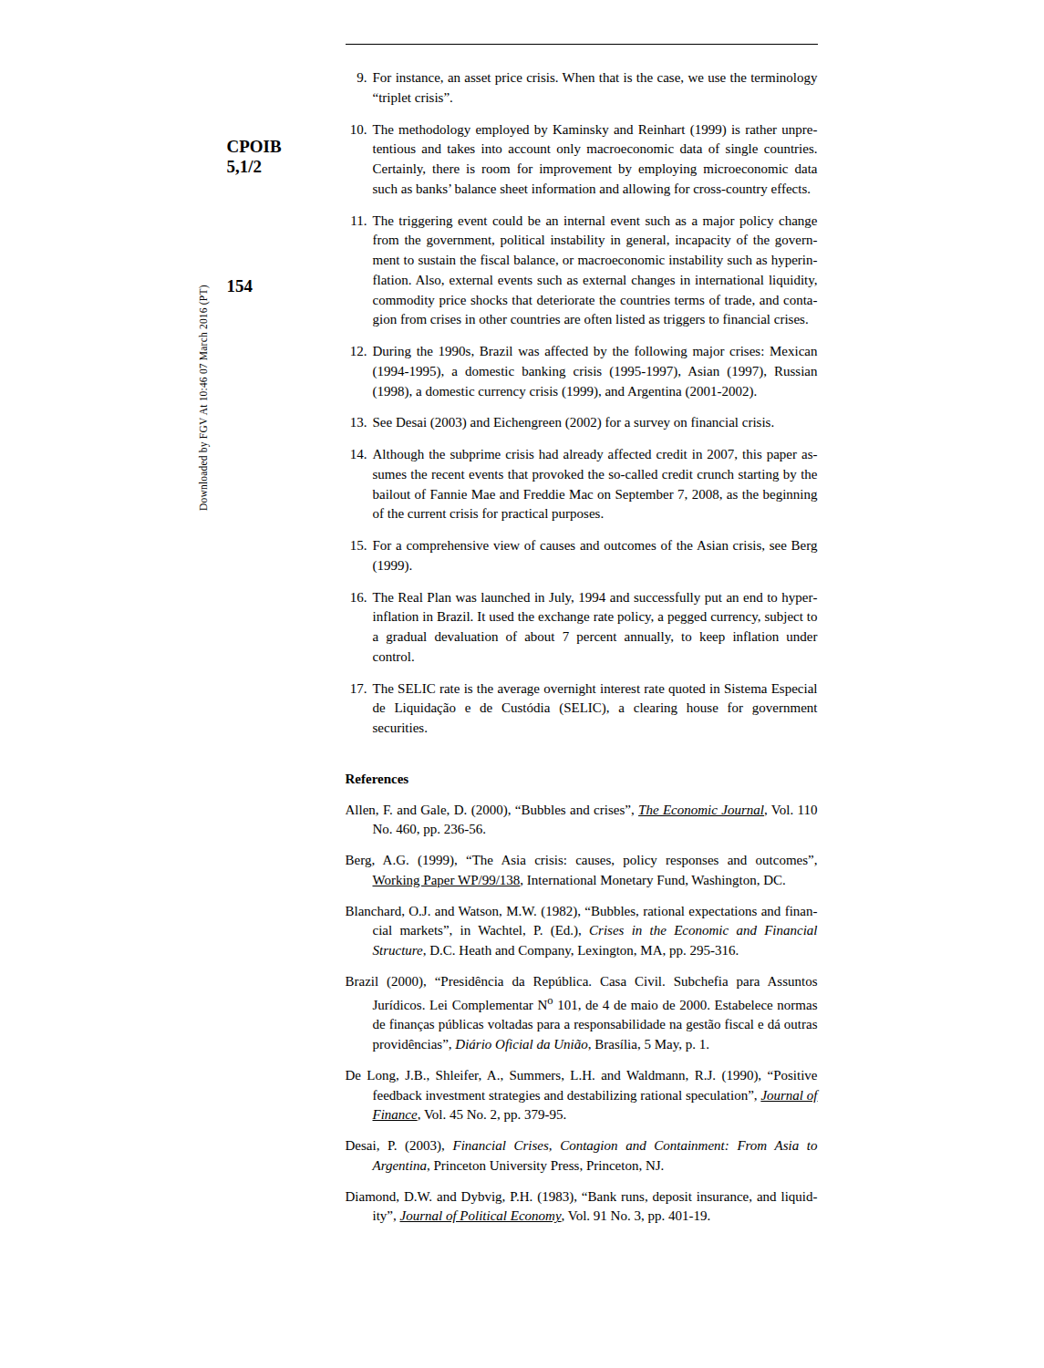Downloaded by FGV At 10:46 07 March 2016 (PT)
CPOIB
5,1/2
154
9. For instance, an asset price crisis. When that is the case, we use the terminology “triplet crisis”.
10. The methodology employed by Kaminsky and Reinhart (1999) is rather unpretentious and takes into account only macroeconomic data of single countries. Certainly, there is room for improvement by employing microeconomic data such as banks’ balance sheet information and allowing for cross-country effects.
11. The triggering event could be an internal event such as a major policy change from the government, political instability in general, incapacity of the government to sustain the fiscal balance, or macroeconomic instability such as hyperinflation. Also, external events such as external changes in international liquidity, commodity price shocks that deteriorate the countries terms of trade, and contagion from crises in other countries are often listed as triggers to financial crises.
12. During the 1990s, Brazil was affected by the following major crises: Mexican (1994-1995), a domestic banking crisis (1995-1997), Asian (1997), Russian (1998), a domestic currency crisis (1999), and Argentina (2001-2002).
13. See Desai (2003) and Eichengreen (2002) for a survey on financial crisis.
14. Although the subprime crisis had already affected credit in 2007, this paper assumes the recent events that provoked the so-called credit crunch starting by the bailout of Fannie Mae and Freddie Mac on September 7, 2008, as the beginning of the current crisis for practical purposes.
15. For a comprehensive view of causes and outcomes of the Asian crisis, see Berg (1999).
16. The Real Plan was launched in July, 1994 and successfully put an end to hyperinflation in Brazil. It used the exchange rate policy, a pegged currency, subject to a gradual devaluation of about 7 percent annually, to keep inflation under control.
17. The SELIC rate is the average overnight interest rate quoted in Sistema Especial de Liquidação e de Custódia (SELIC), a clearing house for government securities.
References
Allen, F. and Gale, D. (2000), “Bubbles and crises”, The Economic Journal, Vol. 110 No. 460, pp. 236-56.
Berg, A.G. (1999), “The Asia crisis: causes, policy responses and outcomes”, Working Paper WP/99/138, International Monetary Fund, Washington, DC.
Blanchard, O.J. and Watson, M.W. (1982), “Bubbles, rational expectations and financial markets”, in Wachtel, P. (Ed.), Crises in the Economic and Financial Structure, D.C. Heath and Company, Lexington, MA, pp. 295-316.
Brazil (2000), “Presidência da República. Casa Civil. Subchefia para Assuntos Jurídicos. Lei Complementar No 101, de 4 de maio de 2000. Estabelece normas de finanças públicas voltadas para a responsabilidade na gestão fiscal e dá outras providências”, Diário Oficial da União, Brasília, 5 May, p. 1.
De Long, J.B., Shleifer, A., Summers, L.H. and Waldmann, R.J. (1990), “Positive feedback investment strategies and destabilizing rational speculation”, Journal of Finance, Vol. 45 No. 2, pp. 379-95.
Desai, P. (2003), Financial Crises, Contagion and Containment: From Asia to Argentina, Princeton University Press, Princeton, NJ.
Diamond, D.W. and Dybvig, P.H. (1983), “Bank runs, deposit insurance, and liquidity”, Journal of Political Economy, Vol. 91 No. 3, pp. 401-19.